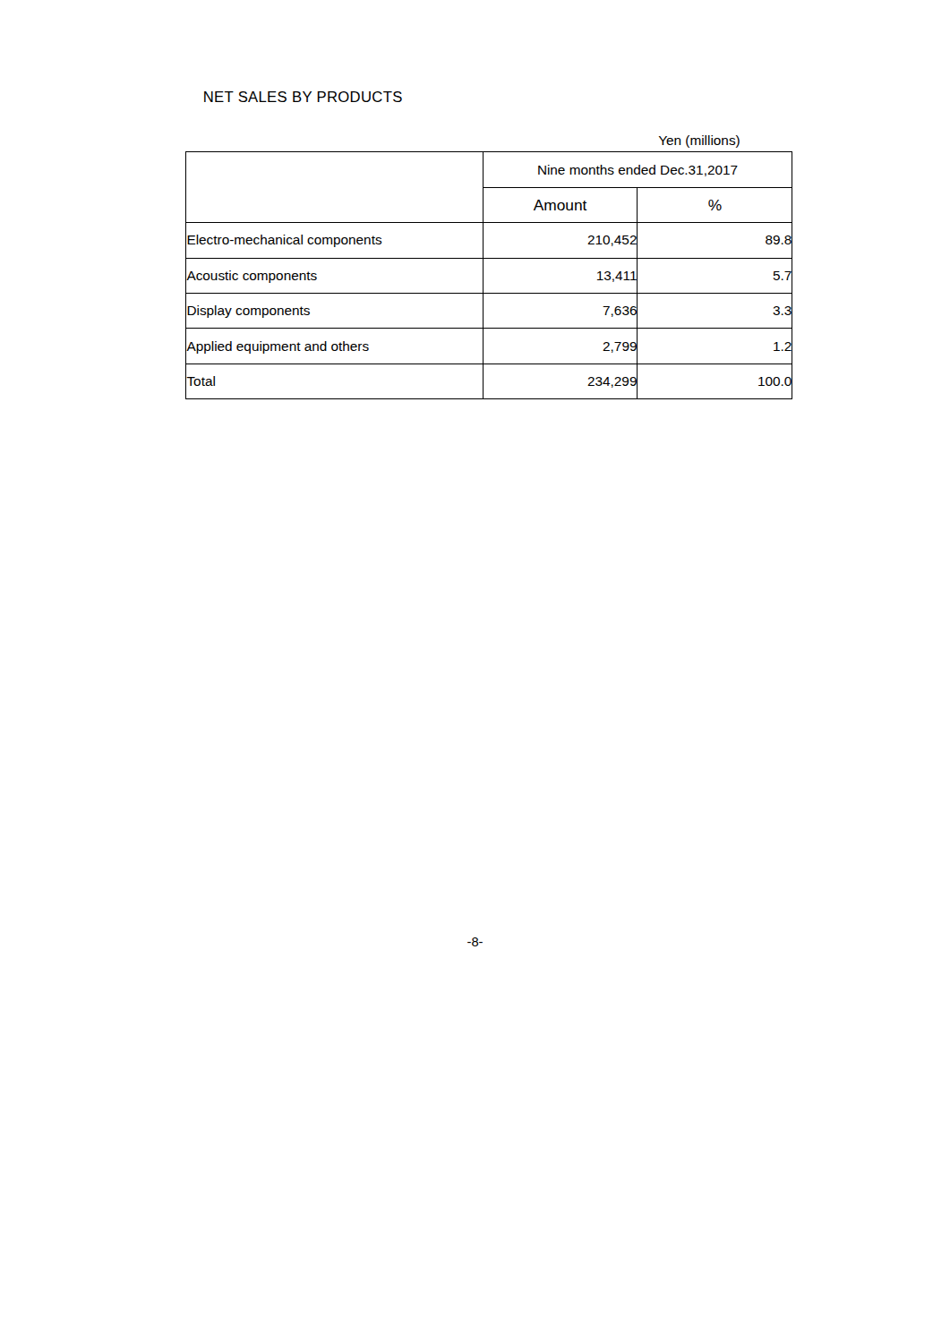NET SALES BY PRODUCTS
Yen (millions)
| | Nine months ended Dec.31,2017 |
| Amount | % |
| Electro-mechanical components | 210,452 | 89.8 |
| Acoustic components | 13,411 | 5.7 |
| Display components | 7,636 | 3.3 |
| Applied equipment and others | 2,799 | 1.2 |
| Total | 234,299 | 100.0 |
-8-